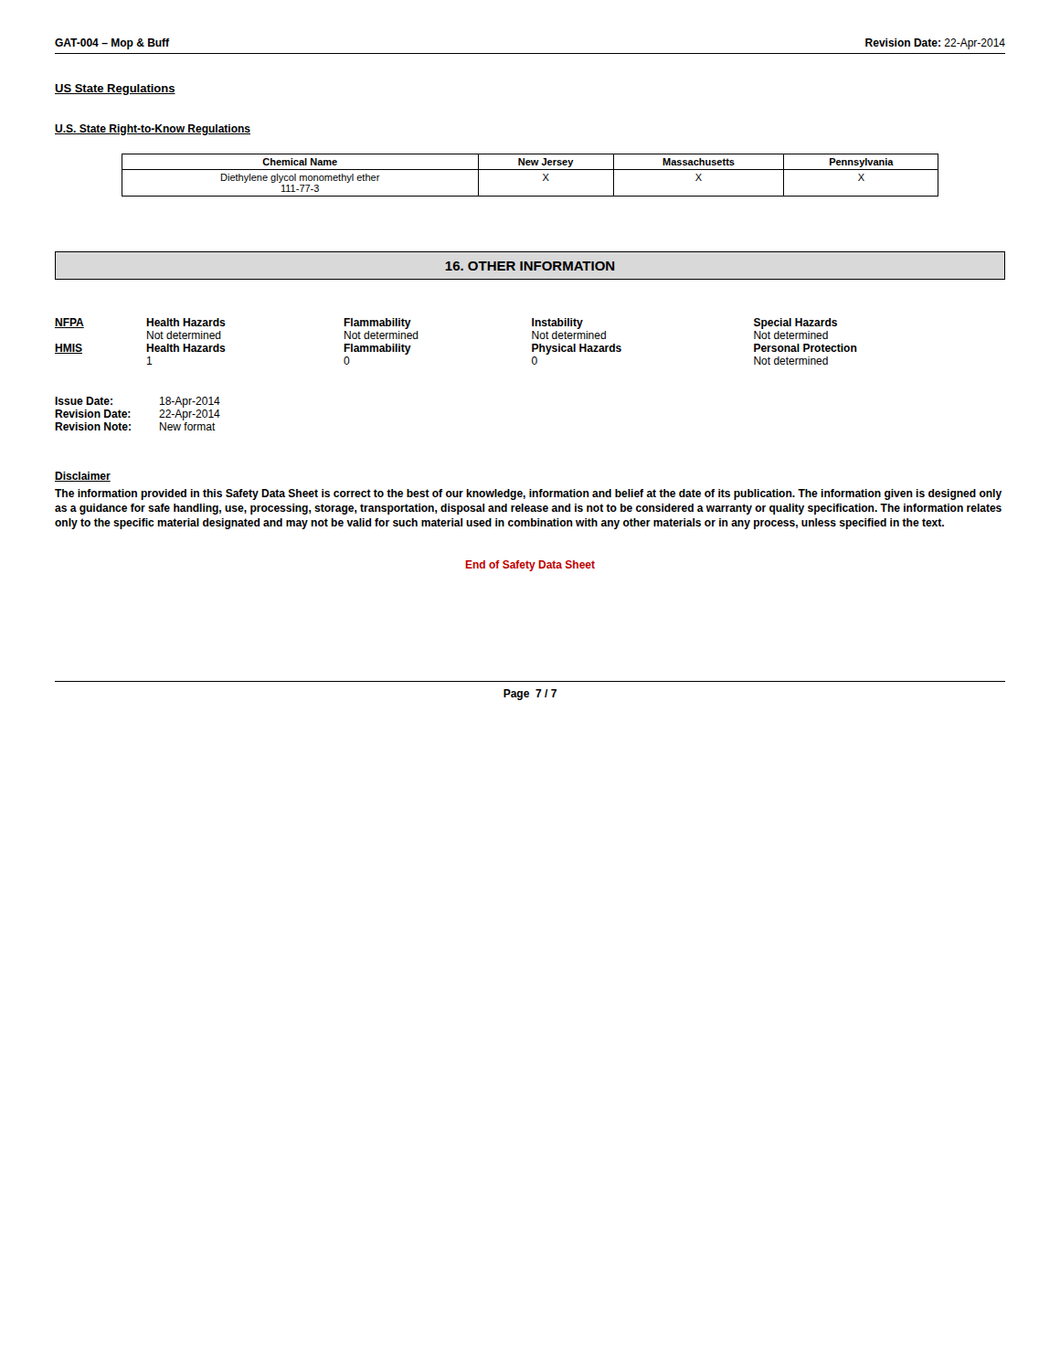GAT-004 – Mop & Buff
Revision Date: 22-Apr-2014
US State Regulations
U.S. State Right-to-Know Regulations
| Chemical Name | New Jersey | Massachusetts | Pennsylvania |
| --- | --- | --- | --- |
| Diethylene glycol monomethyl ether 111-77-3 | X | X | X |
16. OTHER INFORMATION
| NFPA | Health Hazards | Flammability | Instability | Special Hazards |
| | Not determined | Not determined | Not determined | Not determined |
| HMIS | Health Hazards | Flammability | Physical Hazards | Personal Protection |
| | 1 | 0 | 0 | Not determined |
| Issue Date: | 18-Apr-2014 |
| Revision Date: | 22-Apr-2014 |
| Revision Note: | New format |
Disclaimer
The information provided in this Safety Data Sheet is correct to the best of our knowledge, information and belief at the date of its publication. The information given is designed only as a guidance for safe handling, use, processing, storage, transportation, disposal and release and is not to be considered a warranty or quality specification. The information relates only to the specific material designated and may not be valid for such material used in combination with any other materials or in any process, unless specified in the text.
End of Safety Data Sheet
Page 7 / 7